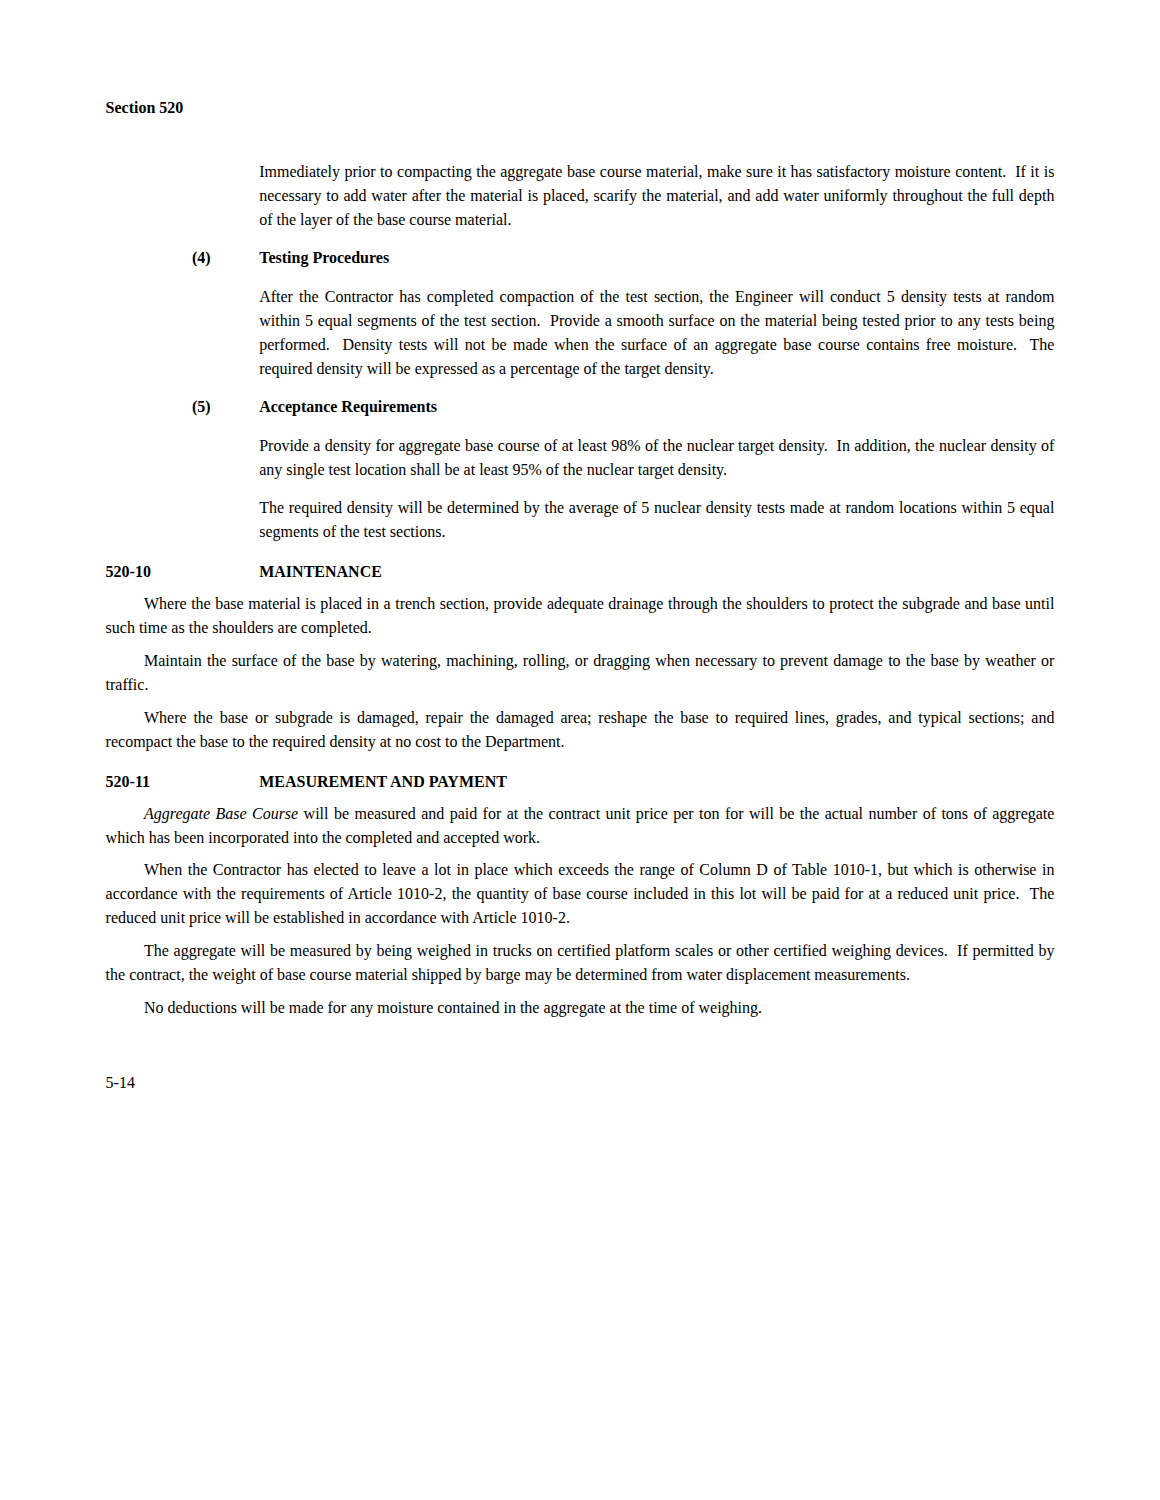Section 520
Immediately prior to compacting the aggregate base course material, make sure it has satisfactory moisture content. If it is necessary to add water after the material is placed, scarify the material, and add water uniformly throughout the full depth of the layer of the base course material.
(4) Testing Procedures
After the Contractor has completed compaction of the test section, the Engineer will conduct 5 density tests at random within 5 equal segments of the test section. Provide a smooth surface on the material being tested prior to any tests being performed. Density tests will not be made when the surface of an aggregate base course contains free moisture. The required density will be expressed as a percentage of the target density.
(5) Acceptance Requirements
Provide a density for aggregate base course of at least 98% of the nuclear target density. In addition, the nuclear density of any single test location shall be at least 95% of the nuclear target density.
The required density will be determined by the average of 5 nuclear density tests made at random locations within 5 equal segments of the test sections.
520-10 MAINTENANCE
Where the base material is placed in a trench section, provide adequate drainage through the shoulders to protect the subgrade and base until such time as the shoulders are completed.
Maintain the surface of the base by watering, machining, rolling, or dragging when necessary to prevent damage to the base by weather or traffic.
Where the base or subgrade is damaged, repair the damaged area; reshape the base to required lines, grades, and typical sections; and recompact the base to the required density at no cost to the Department.
520-11 MEASUREMENT AND PAYMENT
Aggregate Base Course will be measured and paid for at the contract unit price per ton for will be the actual number of tons of aggregate which has been incorporated into the completed and accepted work.
When the Contractor has elected to leave a lot in place which exceeds the range of Column D of Table 1010-1, but which is otherwise in accordance with the requirements of Article 1010-2, the quantity of base course included in this lot will be paid for at a reduced unit price. The reduced unit price will be established in accordance with Article 1010-2.
The aggregate will be measured by being weighed in trucks on certified platform scales or other certified weighing devices. If permitted by the contract, the weight of base course material shipped by barge may be determined from water displacement measurements.
No deductions will be made for any moisture contained in the aggregate at the time of weighing.
5-14